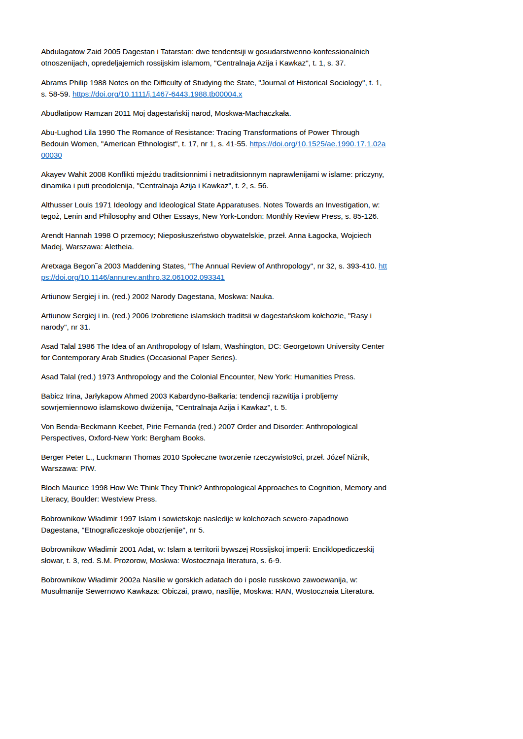Abdulagatow Zaid 2005 Dagestan i Tatarstan: dwe tendentsiji w gosudarstwenno-konfessionalnich otnoszenijach, opredeljajemich rossijskim islamom, "Centralnaja Azija i Kawkaz", t. 1, s. 37.
Abrams Philip 1988 Notes on the Difficulty of Studying the State, "Journal of Historical Sociology", t. 1, s. 58-59. https://doi.org/10.1111/j.1467-6443.1988.tb00004.x
Abudłatipow Ramzan 2011 Moj dagestańskij narod, Moskwa-Machaczkała.
Abu-Lughod Lila 1990 The Romance of Resistance: Tracing Transformations of Power Through Bedouin Women, "American Ethnologist", t. 17, nr 1, s. 41-55. https://doi.org/10.1525/ae.1990.17.1.02a00030
Akayev Wahit 2008 Konflikti mjeżdu traditsionnimi i netraditsionnym naprawlenijami w islame: priczyny, dinamika i puti preodolenija, "Centralnaja Azija i Kawkaz", t. 2, s. 56.
Althusser Louis 1971 Ideology and Ideological State Apparatuses. Notes Towards an Investigation, w: tegoż, Lenin and Philosophy and Other Essays, New York-London: Monthly Review Press, s. 85-126.
Arendt Hannah 1998 O przemocy; Nieposłuszeństwo obywatelskie, przeł. Anna Łagocka, Wojciech Madej, Warszawa: Aletheia.
Aretxaga Begon˜a 2003 Maddening States, "The Annual Review of Anthropology", nr 32, s. 393-410. https://doi.org/10.1146/annurev.anthro.32.061002.093341
Artiunow Sergiej i in. (red.) 2002 Narody Dagestana, Moskwa: Nauka.
Artiunow Sergiej i in. (red.) 2006 Izobretiene islamskich traditsii w dagestańskom kołchozie, "Rasy i narody", nr 31.
Asad Talal 1986 The Idea of an Anthropology of Islam, Washington, DC: Georgetown University Center for Contemporary Arab Studies (Occasional Paper Series).
Asad Talal (red.) 1973 Anthropology and the Colonial Encounter, New York: Humanities Press.
Babicz Irina, Jarłykapow Ahmed 2003 Kabardyno-Bałkaria: tendencji razwitija i probljemy sowrjemiennowo islamskowo dwiżenija, "Centralnaja Azija i Kawkaz", t. 5.
Von Benda-Beckmann Keebet, Pirie Fernanda (red.) 2007 Order and Disorder: Anthropological Perspectives, Oxford-New York: Bergham Books.
Berger Peter L., Luckmann Thomas 2010 Społeczne tworzenie rzeczywisto9ci, przeł. Józef Niżnik, Warszawa: PIW.
Bloch Maurice 1998 How We Think They Think? Anthropological Approaches to Cognition, Memory and Literacy, Boulder: Westview Press.
Bobrownikow Władimir 1997 Islam i sowietskoje nasledije w kolchozach sewero-zapadnowo Dagestana, "Etnograficzeskoje obozrjenije", nr 5.
Bobrownikow Władimir 2001 Adat, w: Islam a territorii bywszej Rossijskoj imperii: Enciklopediczeskij słowar, t. 3, red. S.M. Prozorow, Moskwa: Wostocznaja literatura, s. 6-9.
Bobrownikow Władimir 2002a Nasilie w gorskich adatach do i posle russkowo zawoewanija, w: Musułmanije Sewernowo Kawkaza: Obiczai, prawo, nasilije, Moskwa: RAN, Wostocznaia Literatura.